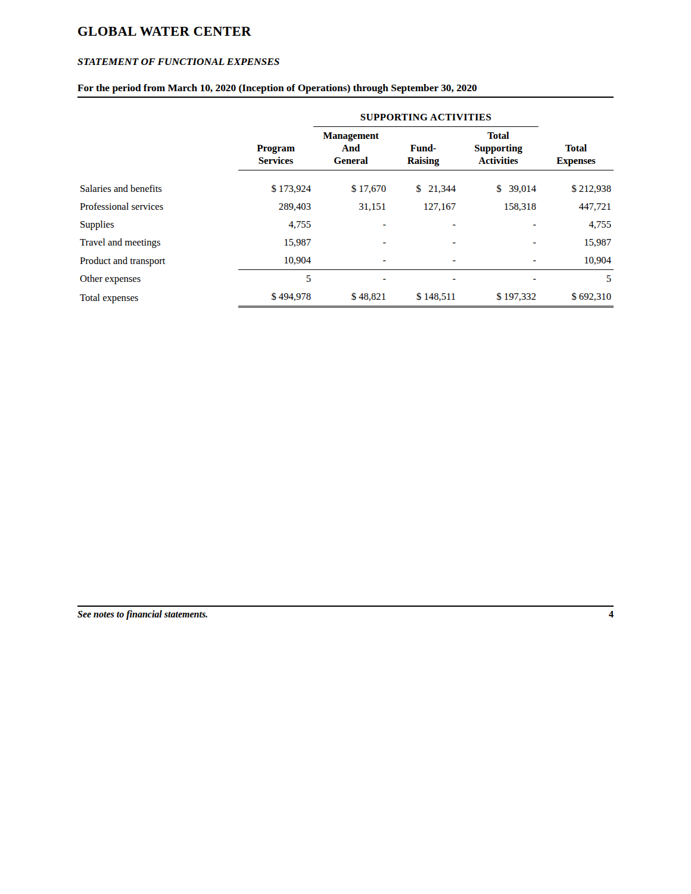GLOBAL WATER CENTER
STATEMENT OF FUNCTIONAL EXPENSES
For the period from March 10, 2020 (Inception of Operations) through September 30, 2020
| | | SUPPORTING ACTIVITIES | |
| --- | --- | --- | --- |
| | Program Services | Management And General | Fund- Raising | Total Supporting Activities | Total Expenses |
| Salaries and benefits | $ 173,924 | $ 17,670 | $ 21,344 | $ 39,014 | $ 212,938 |
| Professional services | 289,403 | 31,151 | 127,167 | 158,318 | 447,721 |
| Supplies | 4,755 | - | - | - | 4,755 |
| Travel and meetings | 15,987 | - | - | - | 15,987 |
| Product and transport | 10,904 | - | - | - | 10,904 |
| Other expenses | 5 | - | - | - | 5 |
| Total expenses | $ 494,978 | $ 48,821 | $ 148,511 | $ 197,332 | $ 692,310 |
See notes to financial statements. 4